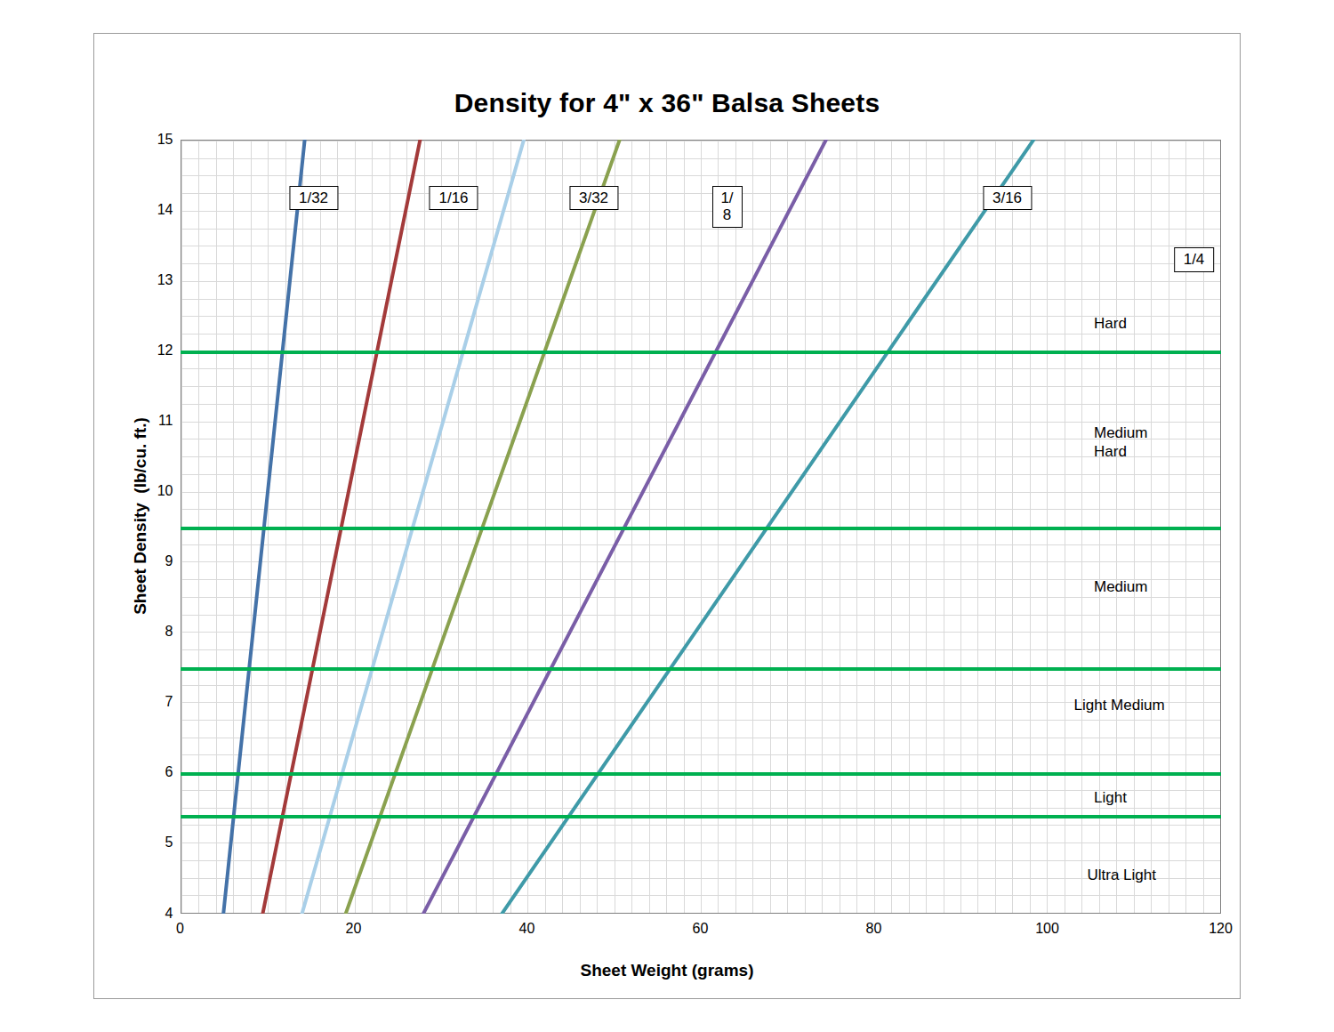Density for 4" x 36" Balsa Sheets
Sheet Density (lb/cu. ft.)
Sheet Weight (grams)
15
14
13
12
11
10
9
8
7
6
5
4
0
20
40
60
80
100
120
Coordinates inside clip are percentages of the clip box. x: 0% = 0 g, 100% = 120 g ; y: 0% = 15 lb/cu.ft, 100% = 4 lb/cu.ft
Hard
Medium
Hard
Medium
Light Medium
Light
Ultra Light
1/32
1/16
3/32
1/
8
3/16
1/4